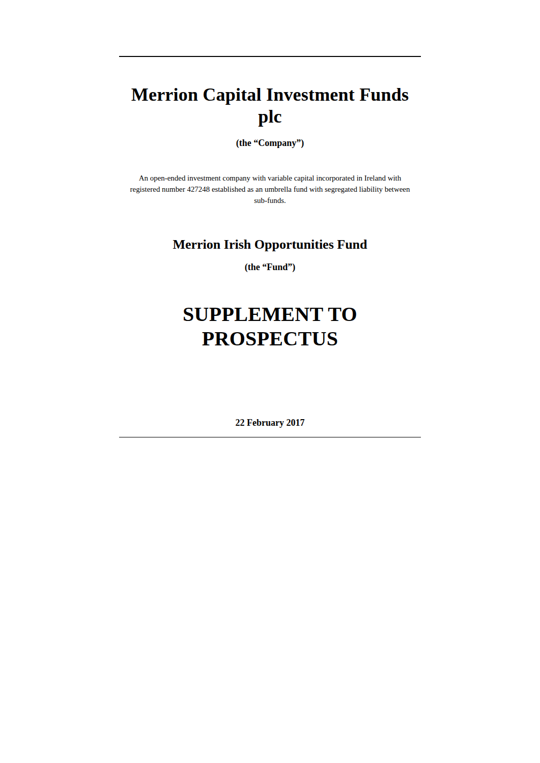Merrion Capital Investment Fundsplc
(the “Company”)
An open-ended investment company with variable capital incorporated in Ireland with registered number 427248 established as an umbrella fund with segregated liability between sub-funds.
Merrion Irish Opportunities Fund
(the “Fund”)
SUPPLEMENT TO
PROSPECTUS
22 February 2017